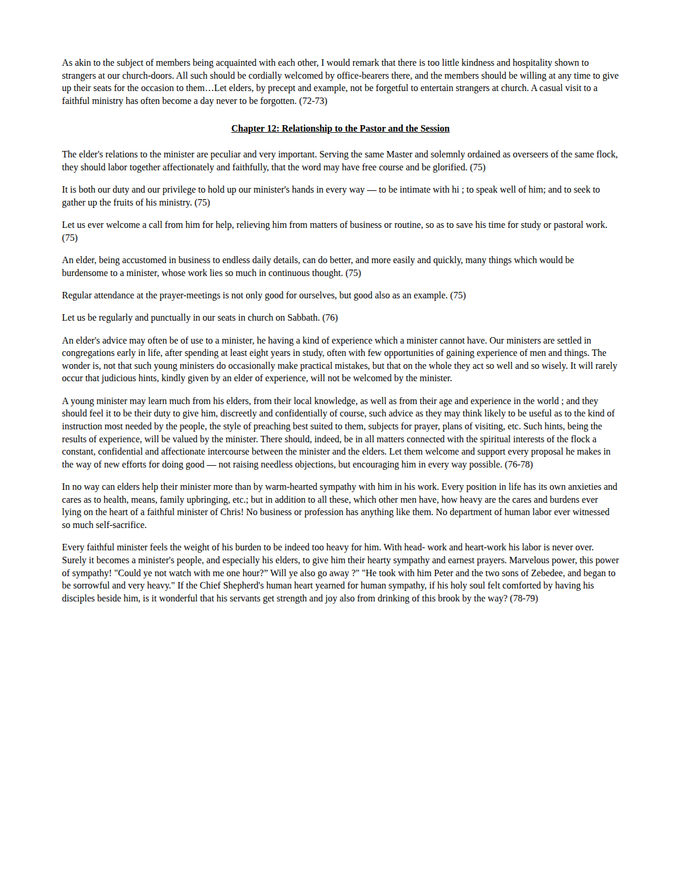As akin to the subject of members being acquainted with each other, I would remark that there is too little kindness and hospitality shown to strangers at our church-doors. All such should be cordially welcomed by office-bearers there, and the members should be willing at any time to give up their seats for the occasion to them…Let elders, by precept and example, not be forgetful to entertain strangers at church. A casual visit to a faithful ministry has often become a day never to be forgotten. (72-73)
Chapter 12: Relationship to the Pastor and the Session
The elder's relations to the minister are peculiar and very important. Serving the same Master and solemnly ordained as overseers of the same flock, they should labor together affectionately and faithfully, that the word may have free course and be glorified. (75)
It is both our duty and our privilege to hold up our minister's hands in every way — to be intimate with hi ; to speak well of him; and to seek to gather up the fruits of his ministry. (75)
Let us ever welcome a call from him for help, relieving him from matters of business or routine, so as to save his time for study or pastoral work. (75)
An elder, being accustomed in business to endless daily details, can do better, and more easily and quickly, many things which would be burdensome to a minister, whose work lies so much in continuous thought. (75)
Regular attendance at the prayer-meetings is not only good for ourselves, but good also as an example. (75)
Let us be regularly and punctually in our seats in church on Sabbath. (76)
An elder's advice may often be of use to a minister, he having a kind of experience which a minister cannot have. Our ministers are settled in congregations early in life, after spending at least eight years in study, often with few opportunities of gaining experience of men and things. The wonder is, not that such young ministers do occasionally make practical mistakes, but that on the whole they act so well and so wisely. It will rarely occur that judicious hints, kindly given by an elder of experience, will not be welcomed by the minister.
A young minister may learn much from his elders, from their local knowledge, as well as from their age and experience in the world ; and they should feel it to be their duty to give him, discreetly and confidentially of course, such advice as they may think likely to be useful as to the kind of instruction most needed by the people, the style of preaching best suited to them, subjects for prayer, plans of visiting, etc. Such hints, being the results of experience, will be valued by the minister. There should, indeed, be in all matters connected with the spiritual interests of the flock a constant, confidential and affectionate intercourse between the minister and the elders. Let them welcome and support every proposal he makes in the way of new efforts for doing good — not raising needless objections, but encouraging him in every way possible. (76-78)
In no way can elders help their minister more than by warm-hearted sympathy with him in his work. Every position in life has its own anxieties and cares as to health, means, family upbringing, etc.; but in addition to all these, which other men have, how heavy are the cares and burdens ever lying on the heart of a faithful minister of Chris! No business or profession has anything like them. No department of human labor ever witnessed so much self-sacrifice.
Every faithful minister feels the weight of his burden to be indeed too heavy for him. With head- work and heart-work his labor is never over. Surely it becomes a minister's people, and especially his elders, to give him their hearty sympathy and earnest prayers. Marvelous power, this power of sympathy! "Could ye not watch with me one hour?” Will ye also go away ?" "He took with him Peter and the two sons of Zebedee, and began to be sorrowful and very heavy." If the Chief Shepherd's human heart yearned for human sympathy, if his holy soul felt comforted by having his disciples beside him, is it wonderful that his servants get strength and joy also from drinking of this brook by the way? (78-79)